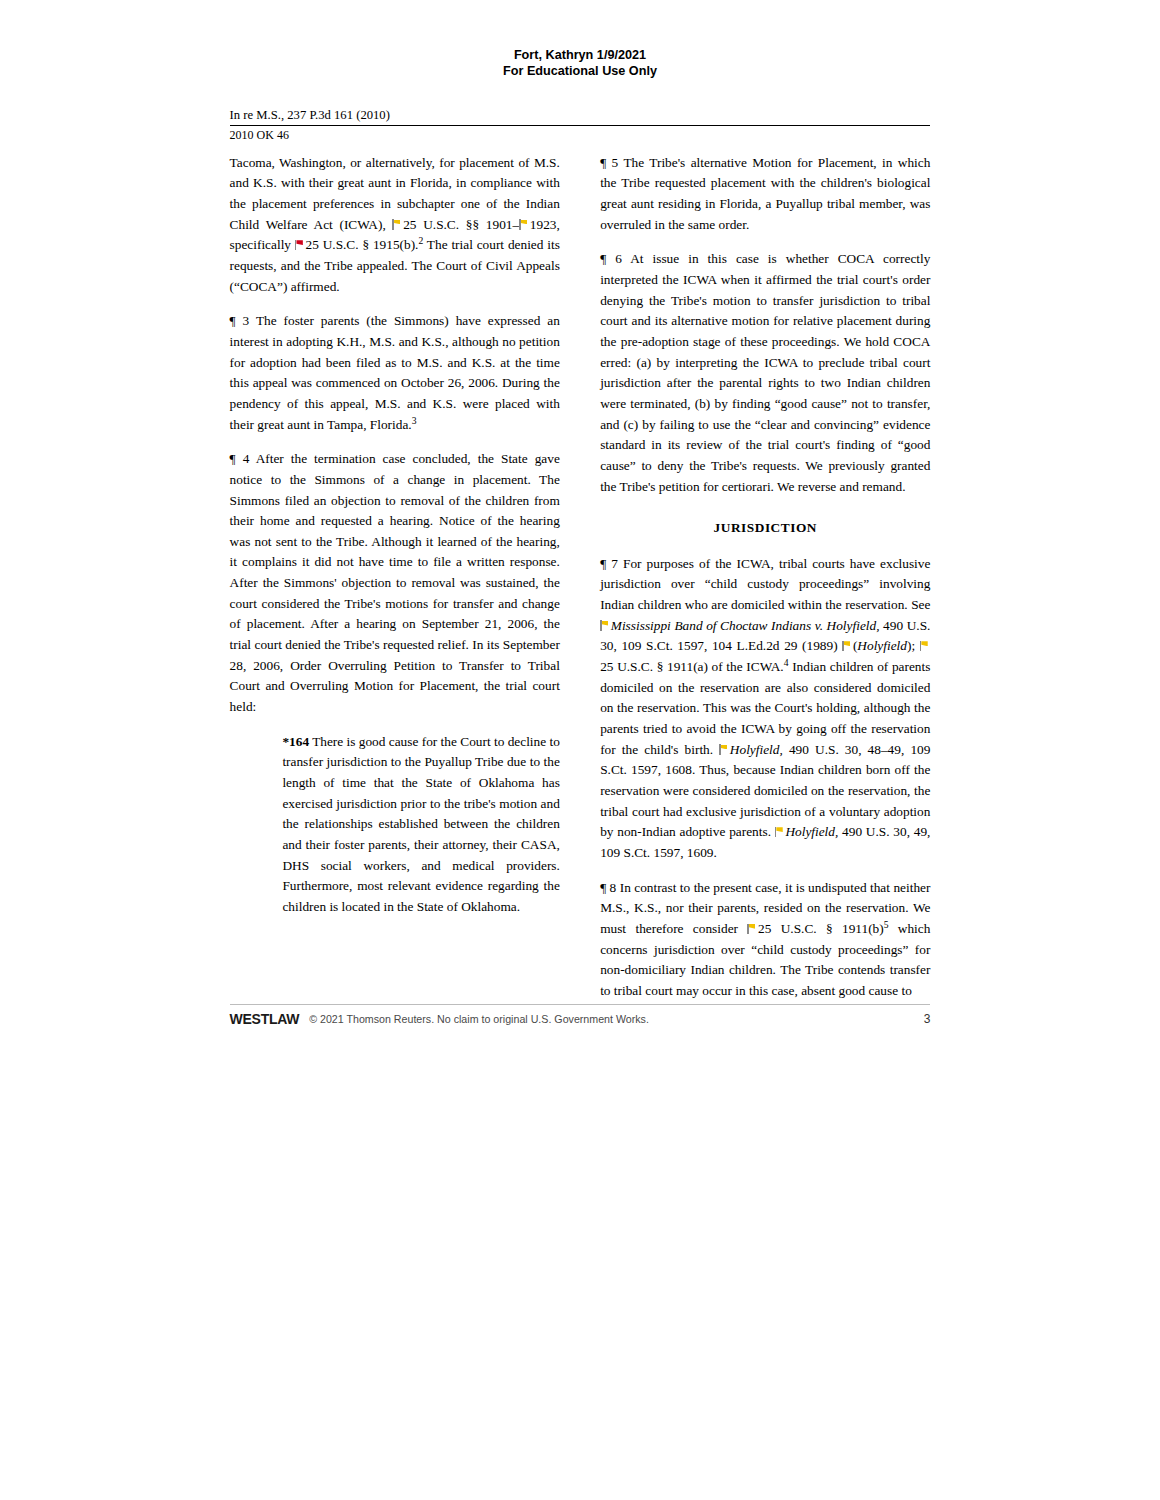Fort, Kathryn 1/9/2021
For Educational Use Only
In re M.S., 237 P.3d 161 (2010)
2010 OK 46
Tacoma, Washington, or alternatively, for placement of M.S. and K.S. with their great aunt in Florida, in compliance with the placement preferences in subchapter one of the Indian Child Welfare Act (ICWA), 25 U.S.C. §§ 1901– 1923, specifically 25 U.S.C. § 1915(b).2 The trial court denied its requests, and the Tribe appealed. The Court of Civil Appeals (“COCA”) affirmed.
¶ 3 The foster parents (the Simmons) have expressed an interest in adopting K.H., M.S. and K.S., although no petition for adoption had been filed as to M.S. and K.S. at the time this appeal was commenced on October 26, 2006. During the pendency of this appeal, M.S. and K.S. were placed with their great aunt in Tampa, Florida.3
¶ 4 After the termination case concluded, the State gave notice to the Simmons of a change in placement. The Simmons filed an objection to removal of the children from their home and requested a hearing. Notice of the hearing was not sent to the Tribe. Although it learned of the hearing, it complains it did not have time to file a written response. After the Simmons' objection to removal was sustained, the court considered the Tribe's motions for transfer and change of placement. After a hearing on September 21, 2006, the trial court denied the Tribe's requested relief. In its September 28, 2006, Order Overruling Petition to Transfer to Tribal Court and Overruling Motion for Placement, the trial court held:
*164 There is good cause for the Court to decline to transfer jurisdiction to the Puyallup Tribe due to the length of time that the State of Oklahoma has exercised jurisdiction prior to the tribe's motion and the relationships established between the children and their foster parents, their attorney, their CASA, DHS social workers, and medical providers. Furthermore, most relevant evidence regarding the children is located in the State of Oklahoma.
¶ 5 The Tribe's alternative Motion for Placement, in which the Tribe requested placement with the children's biological great aunt residing in Florida, a Puyallup tribal member, was overruled in the same order.
¶ 6 At issue in this case is whether COCA correctly interpreted the ICWA when it affirmed the trial court's order denying the Tribe's motion to transfer jurisdiction to tribal court and its alternative motion for relative placement during the pre-adoption stage of these proceedings. We hold COCA erred: (a) by interpreting the ICWA to preclude tribal court jurisdiction after the parental rights to two Indian children were terminated, (b) by finding “good cause” not to transfer, and (c) by failing to use the “clear and convincing” evidence standard in its review of the trial court's finding of “good cause” to deny the Tribe's requests. We previously granted the Tribe's petition for certiorari. We reverse and remand.
JURISDICTION
¶ 7 For purposes of the ICWA, tribal courts have exclusive jurisdiction over “child custody proceedings” involving Indian children who are domiciled within the reservation. See Mississippi Band of Choctaw Indians v. Holyfield, 490 U.S. 30, 109 S.Ct. 1597, 104 L.Ed.2d 29 (1989) (Holyfield); 25 U.S.C. § 1911(a) of the ICWA.4 Indian children of parents domiciled on the reservation are also considered domiciled on the reservation. This was the Court's holding, although the parents tried to avoid the ICWA by going off the reservation for the child's birth. Holyfield, 490 U.S. 30, 48–49, 109 S.Ct. 1597, 1608. Thus, because Indian children born off the reservation were considered domiciled on the reservation, the tribal court had exclusive jurisdiction of a voluntary adoption by non-Indian adoptive parents. Holyfield, 490 U.S. 30, 49, 109 S.Ct. 1597, 1609.
¶ 8 In contrast to the present case, it is undisputed that neither M.S., K.S., nor their parents, resided on the reservation. We must therefore consider 25 U.S.C. § 1911(b)5 which concerns jurisdiction over “child custody proceedings” for non-domiciliary Indian children. The Tribe contends transfer to tribal court may occur in this case, absent good cause to
WESTLAW
© 2021 Thomson Reuters. No claim to original U.S. Government Works.
3